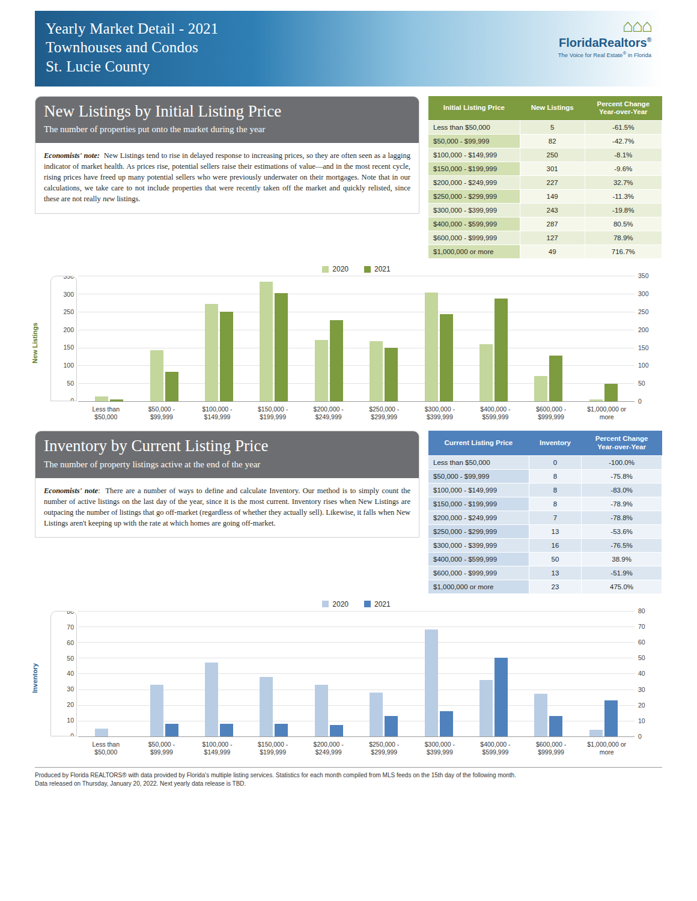Yearly Market Detail - 2021 Townhouses and Condos St. Lucie County
⌂⌂⌂
FloridaRealtors®
The Voice for Real Estate® in Florida
New Listings by Initial Listing Price
The number of properties put onto the market during the year
Economists' note: New Listings tend to rise in delayed response to increasing prices, so they are often seen as a lagging indicator of market health. As prices rise, potential sellers raise their estimations of value—and in the most recent cycle, rising prices have freed up many potential sellers who were previously underwater on their mortgages. Note that in our calculations, we take care to not include properties that were recently taken off the market and quickly relisted, since these are not really new listings.
| Initial Listing Price | New Listings | Percent Change Year-over-Year |
| --- | --- | --- |
| Less than $50,000 | 5 | -61.5% |
| $50,000 - $99,999 | 82 | -42.7% |
| $100,000 - $149,999 | 250 | -8.1% |
| $150,000 - $199,999 | 301 | -9.6% |
| $200,000 - $249,999 | 227 | 32.7% |
| $250,000 - $299,999 | 149 | -11.3% |
| $300,000 - $399,999 | 243 | -19.8% |
| $400,000 - $599,999 | 287 | 80.5% |
| $600,000 - $999,999 | 127 | 78.9% |
| $1,000,000 or more | 49 | 716.7% |
New Listings
2020 2021
350
300
250
200
150
100
50
0
350
300
250
200
150
100
50
0
Less than
$50,000
$50,000 -
$99,999
$100,000 -
$149,999
$150,000 -
$199,999
$200,000 -
$249,999
$250,000 -
$299,999
$300,000 -
$399,999
$400,000 -
$599,999
$600,000 -
$999,999
$1,000,000 or
more
Inventory by Current Listing Price
The number of property listings active at the end of the year
Economists' note: There are a number of ways to define and calculate Inventory. Our method is to simply count the number of active listings on the last day of the year, since it is the most current. Inventory rises when New Listings are outpacing the number of listings that go off-market (regardless of whether they actually sell). Likewise, it falls when New Listings aren't keeping up with the rate at which homes are going off-market.
| Current Listing Price | Inventory | Percent Change Year-over-Year |
| --- | --- | --- |
| Less than $50,000 | 0 | -100.0% |
| $50,000 - $99,999 | 8 | -75.8% |
| $100,000 - $149,999 | 8 | -83.0% |
| $150,000 - $199,999 | 8 | -78.9% |
| $200,000 - $249,999 | 7 | -78.8% |
| $250,000 - $299,999 | 13 | -53.6% |
| $300,000 - $399,999 | 16 | -76.5% |
| $400,000 - $599,999 | 50 | 38.9% |
| $600,000 - $999,999 | 13 | -51.9% |
| $1,000,000 or more | 23 | 475.0% |
Inventory
2020 2021
80
70
60
50
40
30
20
10
0
80
70
60
50
40
30
20
10
0
Less than
$50,000
$50,000 -
$99,999
$100,000 -
$149,999
$150,000 -
$199,999
$200,000 -
$249,999
$250,000 -
$299,999
$300,000 -
$399,999
$400,000 -
$599,999
$600,000 -
$999,999
$1,000,000 or
more
Produced by Florida REALTORS® with data provided by Florida's multiple listing services. Statistics for each month compiled from MLS feeds on the 15th day of the following month.
Data released on Thursday, January 20, 2022. Next yearly data release is TBD.